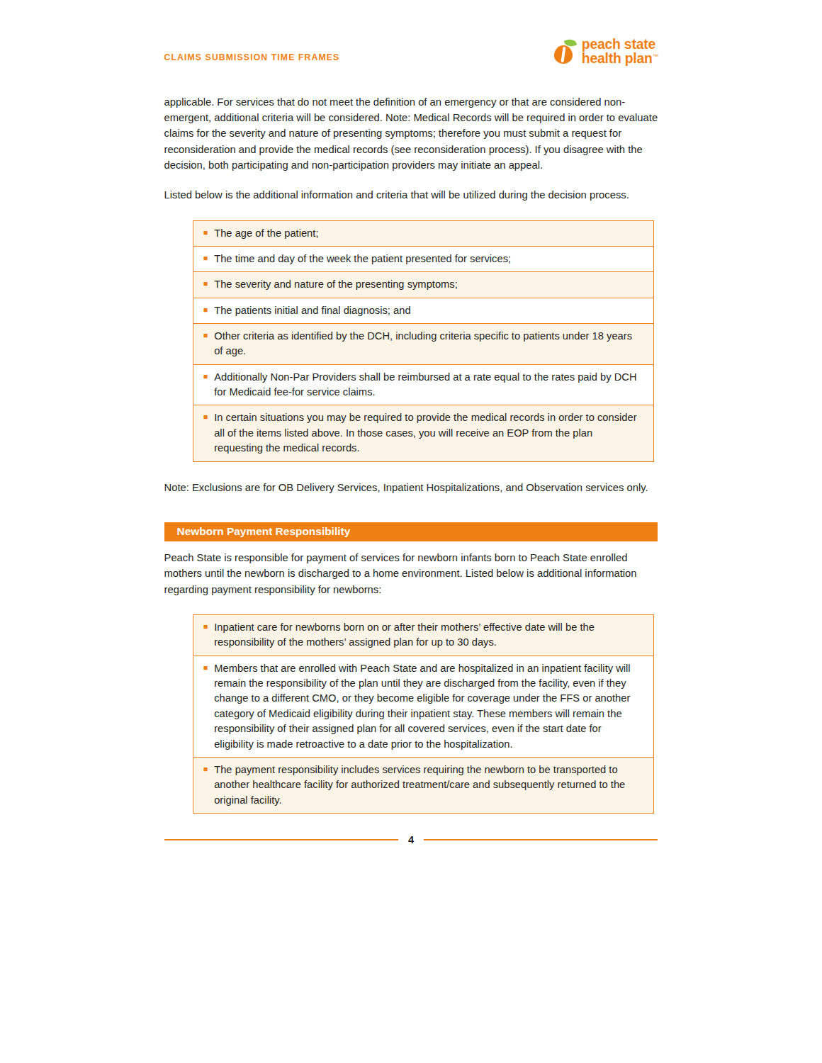Claims Submission Time Frames
peach state
health plan™
applicable. For services that do not meet the definition of an emergency or that are considered non-emergent, additional criteria will be considered. Note: Medical Records will be required in order to evaluate claims for the severity and nature of presenting symptoms; therefore you must submit a request for reconsideration and provide the medical records (see reconsideration process). If you disagree with the decision, both participating and non-participation providers may initiate an appeal.
Listed below is the additional information and criteria that will be utilized during the decision process.
| ■ The age of the patient; |
| ■ The time and day of the week the patient presented for services; |
| ■ The severity and nature of the presenting symptoms; |
| ■ The patients initial and final diagnosis; and |
| ■ Other criteria as identified by the DCH, including criteria specific to patients under 18 years of age. |
| ■ Additionally Non-Par Providers shall be reimbursed at a rate equal to the rates paid by DCH for Medicaid fee-for service claims. |
| ■ In certain situations you may be required to provide the medical records in order to consider all of the items listed above. In those cases, you will receive an EOP from the plan requesting the medical records. |
Note: Exclusions are for OB Delivery Services, Inpatient Hospitalizations, and Observation services only.
Newborn Payment Responsibility
Peach State is responsible for payment of services for newborn infants born to Peach State enrolled mothers until the newborn is discharged to a home environment. Listed below is additional information regarding payment responsibility for newborns:
| ■ Inpatient care for newborns born on or after their mothers’ effective date will be the responsibility of the mothers’ assigned plan for up to 30 days. |
| ■ Members that are enrolled with Peach State and are hospitalized in an inpatient facility will remain the responsibility of the plan until they are discharged from the facility, even if they change to a different CMO, or they become eligible for coverage under the FFS or another category of Medicaid eligibility during their inpatient stay. These members will remain the responsibility of their assigned plan for all covered services, even if the start date for eligibility is made retroactive to a date prior to the hospitalization. |
| ■ The payment responsibility includes services requiring the newborn to be transported to another healthcare facility for authorized treatment/care and subsequently returned to the original facility. |
4